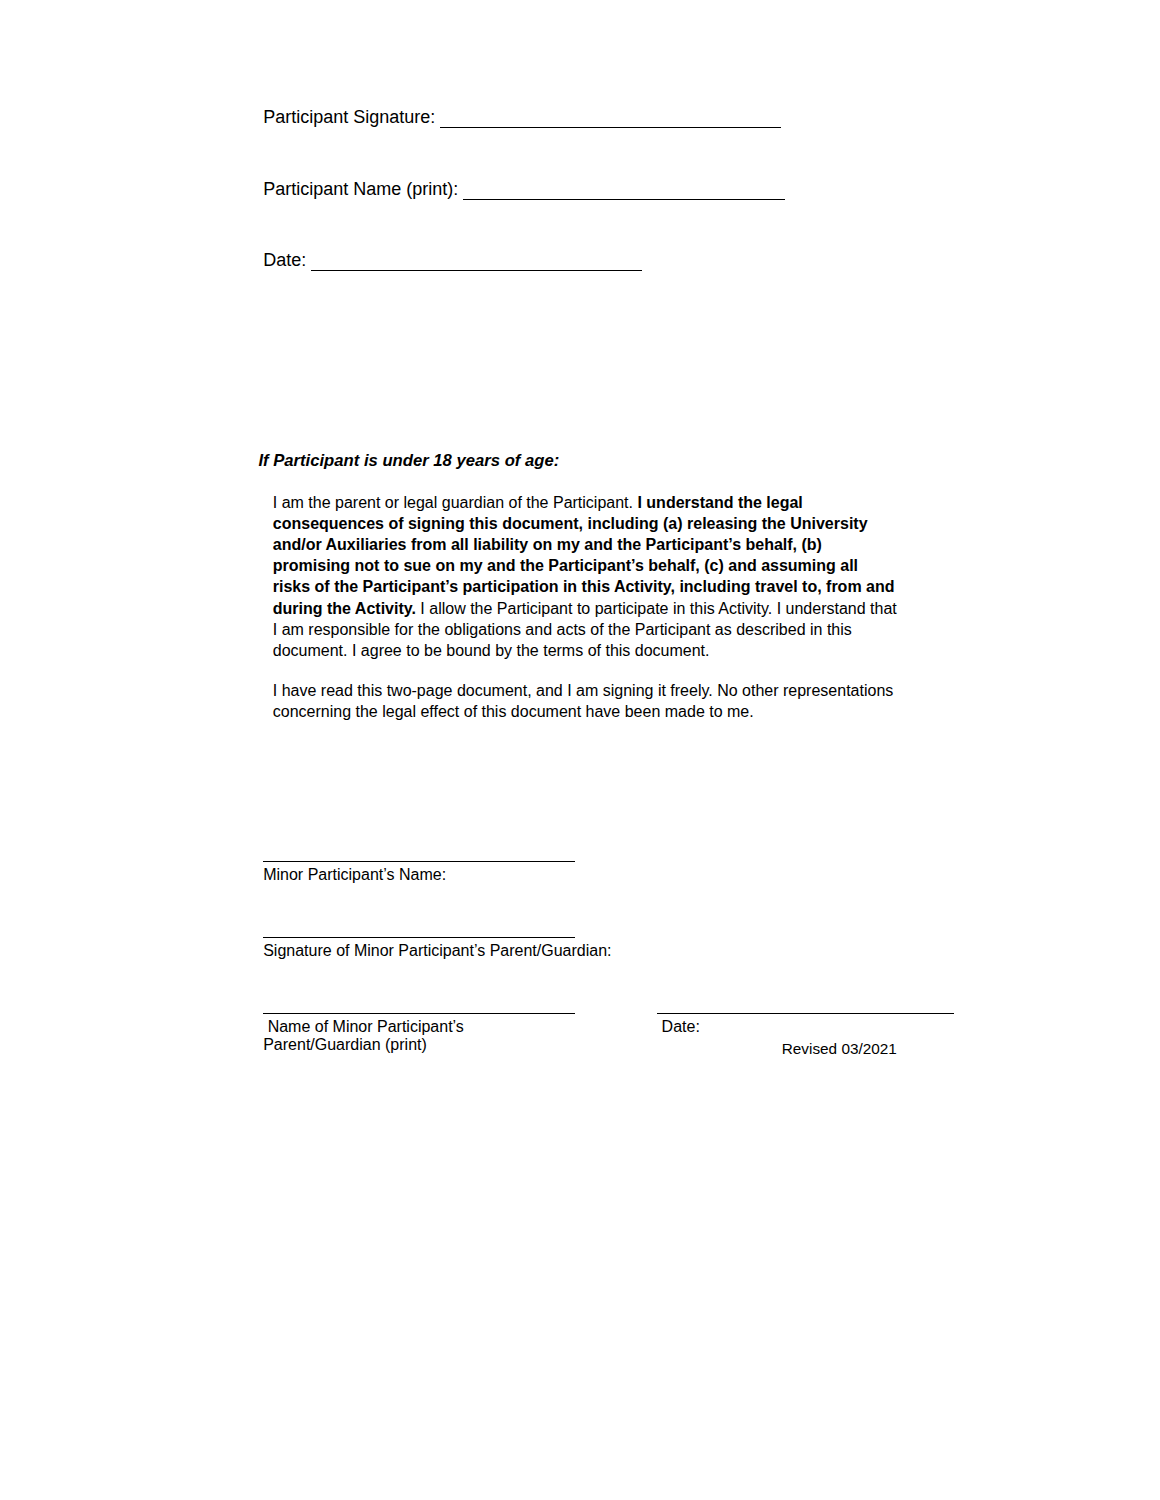Participant Signature:
Participant Name (print):
Date:
If Participant is under 18 years of age:
I am the parent or legal guardian of the Participant. I understand the legal consequences of signing this document, including (a) releasing the University and/or Auxiliaries from all liability on my and the Participant’s behalf, (b) promising not to sue on my and the Participant’s behalf, (c) and assuming all risks of the Participant’s participation in this Activity, including travel to, from and during the Activity. I allow the Participant to participate in this Activity. I understand that I am responsible for the obligations and acts of the Participant as described in this document. I agree to be bound by the terms of this document.
I have read this two-page document, and I am signing it freely. No other representations concerning the legal effect of this document have been made to me.
Minor Participant’s Name:
Signature of Minor Participant’s Parent/Guardian:
Name of Minor Participant’s Parent/Guardian (print)
Date:
Revised 03/2021